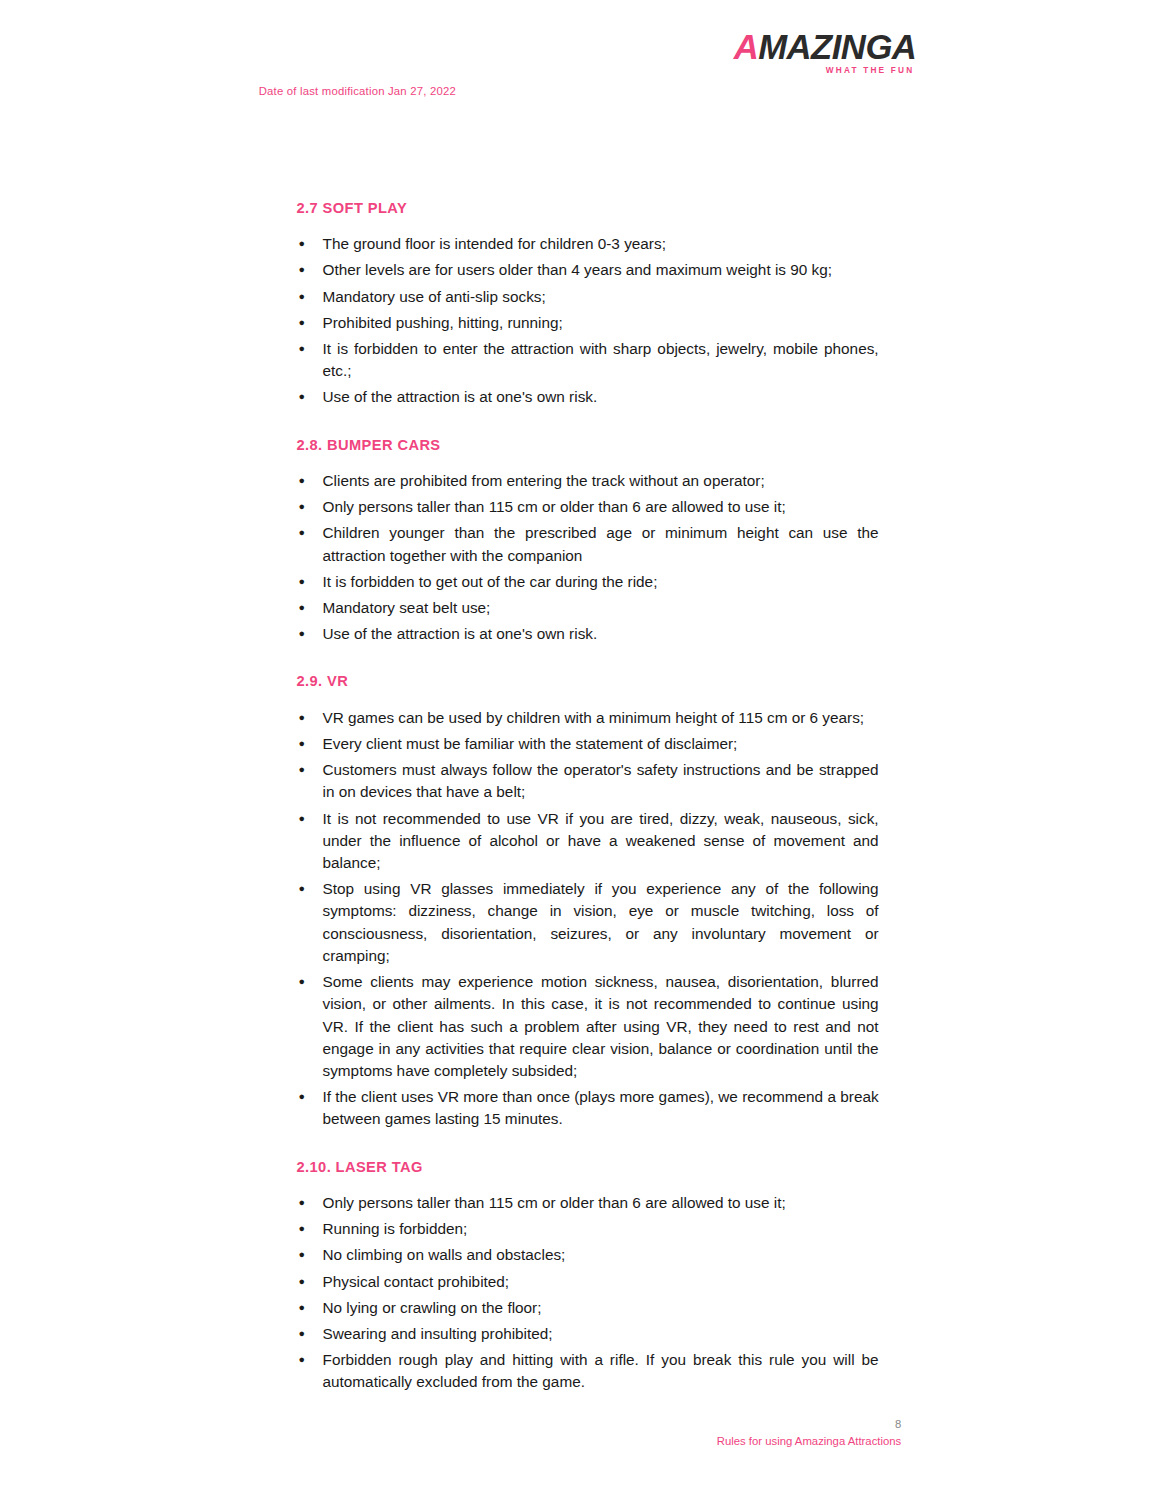AMAZINGA
WHAT THE FUN
Date of last modification Jan 27, 2022
2.7 SOFT PLAY
The ground floor is intended for children 0-3 years;
Other levels are for users older than 4 years and maximum weight is 90 kg;
Mandatory use of anti-slip socks;
Prohibited pushing, hitting, running;
It is forbidden to enter the attraction with sharp objects, jewelry, mobile phones, etc.;
Use of the attraction is at one's own risk.
2.8. BUMPER CARS
Clients are prohibited from entering the track without an operator;
Only persons taller than 115 cm or older than 6 are allowed to use it;
Children younger than the prescribed age or minimum height can use the attraction together with the companion
It is forbidden to get out of the car during the ride;
Mandatory seat belt use;
Use of the attraction is at one's own risk.
2.9. VR
VR games can be used by children with a minimum height of 115 cm or 6 years;
Every client must be familiar with the statement of disclaimer;
Customers must always follow the operator's safety instructions and be strapped in on devices that have a belt;
It is not recommended to use VR if you are tired, dizzy, weak, nauseous, sick, under the influence of alcohol or have a weakened sense of movement and balance;
Stop using VR glasses immediately if you experience any of the following symptoms: dizziness, change in vision, eye or muscle twitching, loss of consciousness, disorientation, seizures, or any involuntary movement or cramping;
Some clients may experience motion sickness, nausea, disorientation, blurred vision, or other ailments. In this case, it is not recommended to continue using VR. If the client has such a problem after using VR, they need to rest and not engage in any activities that require clear vision, balance or coordination until the symptoms have completely subsided;
If the client uses VR more than once (plays more games), we recommend a break between games lasting 15 minutes.
2.10. LASER TAG
Only persons taller than 115 cm or older than 6 are allowed to use it;
Running is forbidden;
No climbing on walls and obstacles;
Physical contact prohibited;
No lying or crawling on the floor;
Swearing and insulting prohibited;
Forbidden rough play and hitting with a rifle. If you break this rule you will be automatically excluded from the game.
8
Rules for using Amazinga Attractions